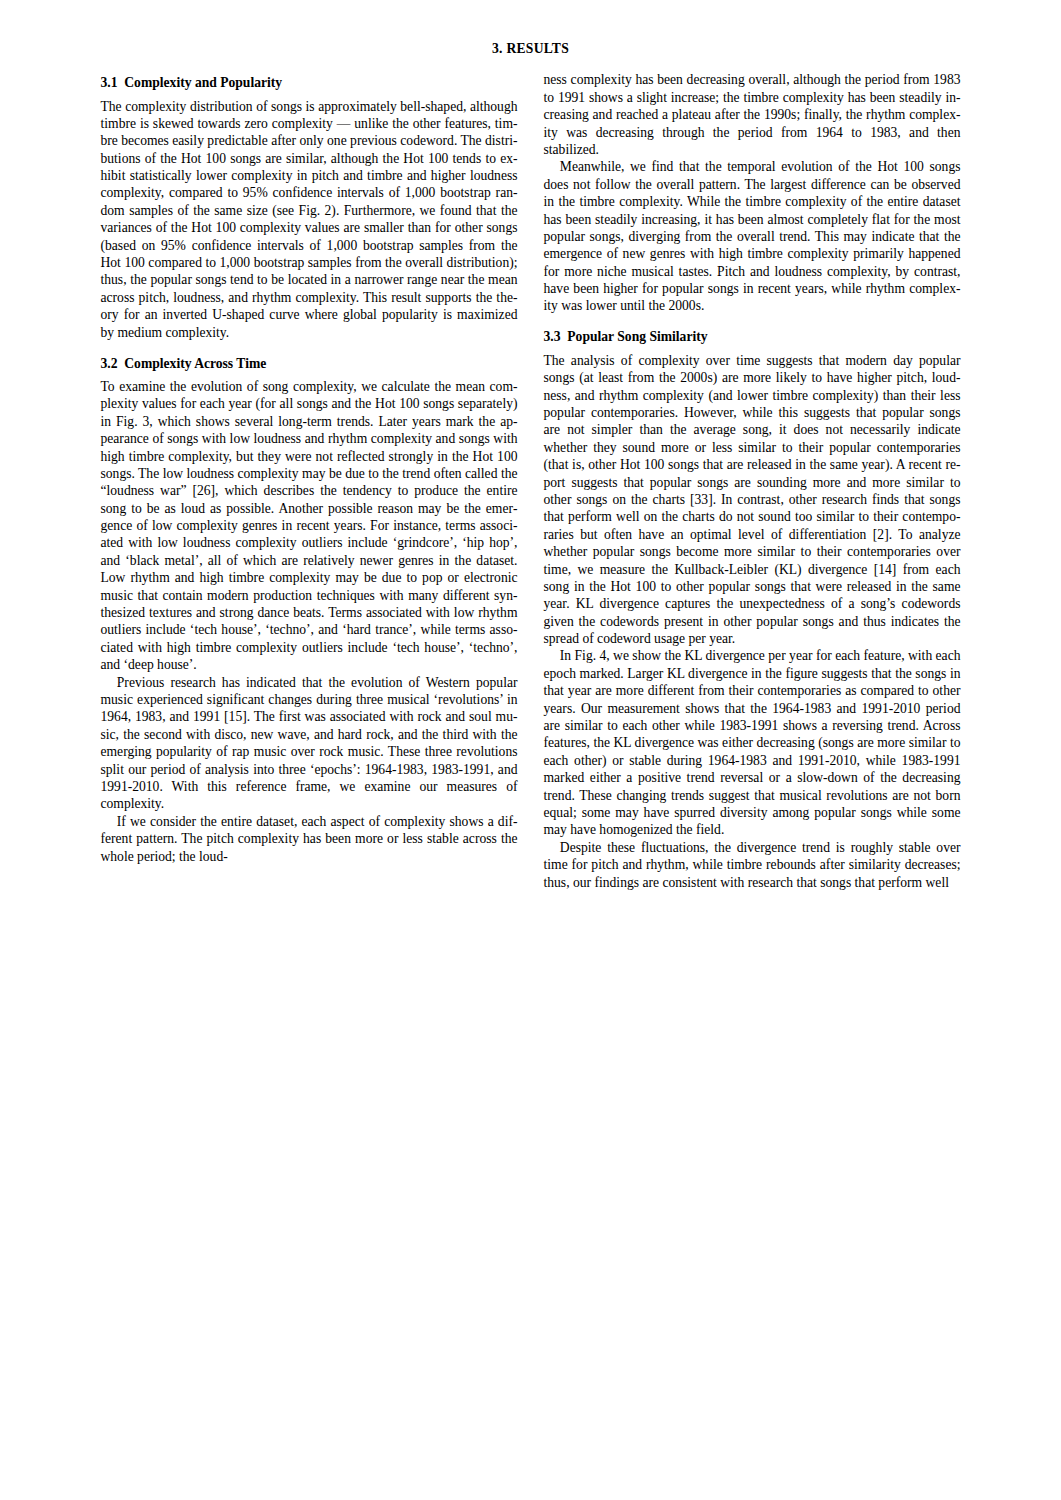3. RESULTS
3.1 Complexity and Popularity
The complexity distribution of songs is approximately bell-shaped, although timbre is skewed towards zero complexity — unlike the other features, timbre becomes easily predictable after only one previous codeword. The distributions of the Hot 100 songs are similar, although the Hot 100 tends to exhibit statistically lower complexity in pitch and timbre and higher loudness complexity, compared to 95% confidence intervals of 1,000 bootstrap random samples of the same size (see Fig. 2). Furthermore, we found that the variances of the Hot 100 complexity values are smaller than for other songs (based on 95% confidence intervals of 1,000 bootstrap samples from the Hot 100 compared to 1,000 bootstrap samples from the overall distribution); thus, the popular songs tend to be located in a narrower range near the mean across pitch, loudness, and rhythm complexity. This result supports the theory for an inverted U-shaped curve where global popularity is maximized by medium complexity.
3.2 Complexity Across Time
To examine the evolution of song complexity, we calculate the mean complexity values for each year (for all songs and the Hot 100 songs separately) in Fig. 3, which shows several long-term trends. Later years mark the appearance of songs with low loudness and rhythm complexity and songs with high timbre complexity, but they were not reflected strongly in the Hot 100 songs. The low loudness complexity may be due to the trend often called the “loudness war” [26], which describes the tendency to produce the entire song to be as loud as possible. Another possible reason may be the emergence of low complexity genres in recent years. For instance, terms associated with low loudness complexity outliers include ‘grindcore’, ‘hip hop’, and ‘black metal’, all of which are relatively newer genres in the dataset. Low rhythm and high timbre complexity may be due to pop or electronic music that contain modern production techniques with many different synthesized textures and strong dance beats. Terms associated with low rhythm outliers include ‘tech house’, ‘techno’, and ‘hard trance’, while terms associated with high timbre complexity outliers include ‘tech house’, ‘techno’, and ‘deep house’.
Previous research has indicated that the evolution of Western popular music experienced significant changes during three musical ‘revolutions’ in 1964, 1983, and 1991 [15]. The first was associated with rock and soul music, the second with disco, new wave, and hard rock, and the third with the emerging popularity of rap music over rock music. These three revolutions split our period of analysis into three ‘epochs’: 1964-1983, 1983-1991, and 1991-2010. With this reference frame, we examine our measures of complexity.
If we consider the entire dataset, each aspect of complexity shows a different pattern. The pitch complexity has been more or less stable across the whole period; the loud-
ness complexity has been decreasing overall, although the period from 1983 to 1991 shows a slight increase; the timbre complexity has been steadily increasing and reached a plateau after the 1990s; finally, the rhythm complexity was decreasing through the period from 1964 to 1983, and then stabilized.
Meanwhile, we find that the temporal evolution of the Hot 100 songs does not follow the overall pattern. The largest difference can be observed in the timbre complexity. While the timbre complexity of the entire dataset has been steadily increasing, it has been almost completely flat for the most popular songs, diverging from the overall trend. This may indicate that the emergence of new genres with high timbre complexity primarily happened for more niche musical tastes. Pitch and loudness complexity, by contrast, have been higher for popular songs in recent years, while rhythm complexity was lower until the 2000s.
3.3 Popular Song Similarity
The analysis of complexity over time suggests that modern day popular songs (at least from the 2000s) are more likely to have higher pitch, loudness, and rhythm complexity (and lower timbre complexity) than their less popular contemporaries. However, while this suggests that popular songs are not simpler than the average song, it does not necessarily indicate whether they sound more or less similar to their popular contemporaries (that is, other Hot 100 songs that are released in the same year). A recent report suggests that popular songs are sounding more and more similar to other songs on the charts [33]. In contrast, other research finds that songs that perform well on the charts do not sound too similar to their contemporaries but often have an optimal level of differentiation [2]. To analyze whether popular songs become more similar to their contemporaries over time, we measure the Kullback-Leibler (KL) divergence [14] from each song in the Hot 100 to other popular songs that were released in the same year. KL divergence captures the unexpectedness of a song’s codewords given the codewords present in other popular songs and thus indicates the spread of codeword usage per year.
In Fig. 4, we show the KL divergence per year for each feature, with each epoch marked. Larger KL divergence in the figure suggests that the songs in that year are more different from their contemporaries as compared to other years. Our measurement shows that the 1964-1983 and 1991-2010 period are similar to each other while 1983-1991 shows a reversing trend. Across features, the KL divergence was either decreasing (songs are more similar to each other) or stable during 1964-1983 and 1991-2010, while 1983-1991 marked either a positive trend reversal or a slow-down of the decreasing trend. These changing trends suggest that musical revolutions are not born equal; some may have spurred diversity among popular songs while some may have homogenized the field.
Despite these fluctuations, the divergence trend is roughly stable over time for pitch and rhythm, while timbre rebounds after similarity decreases; thus, our findings are consistent with research that songs that perform well